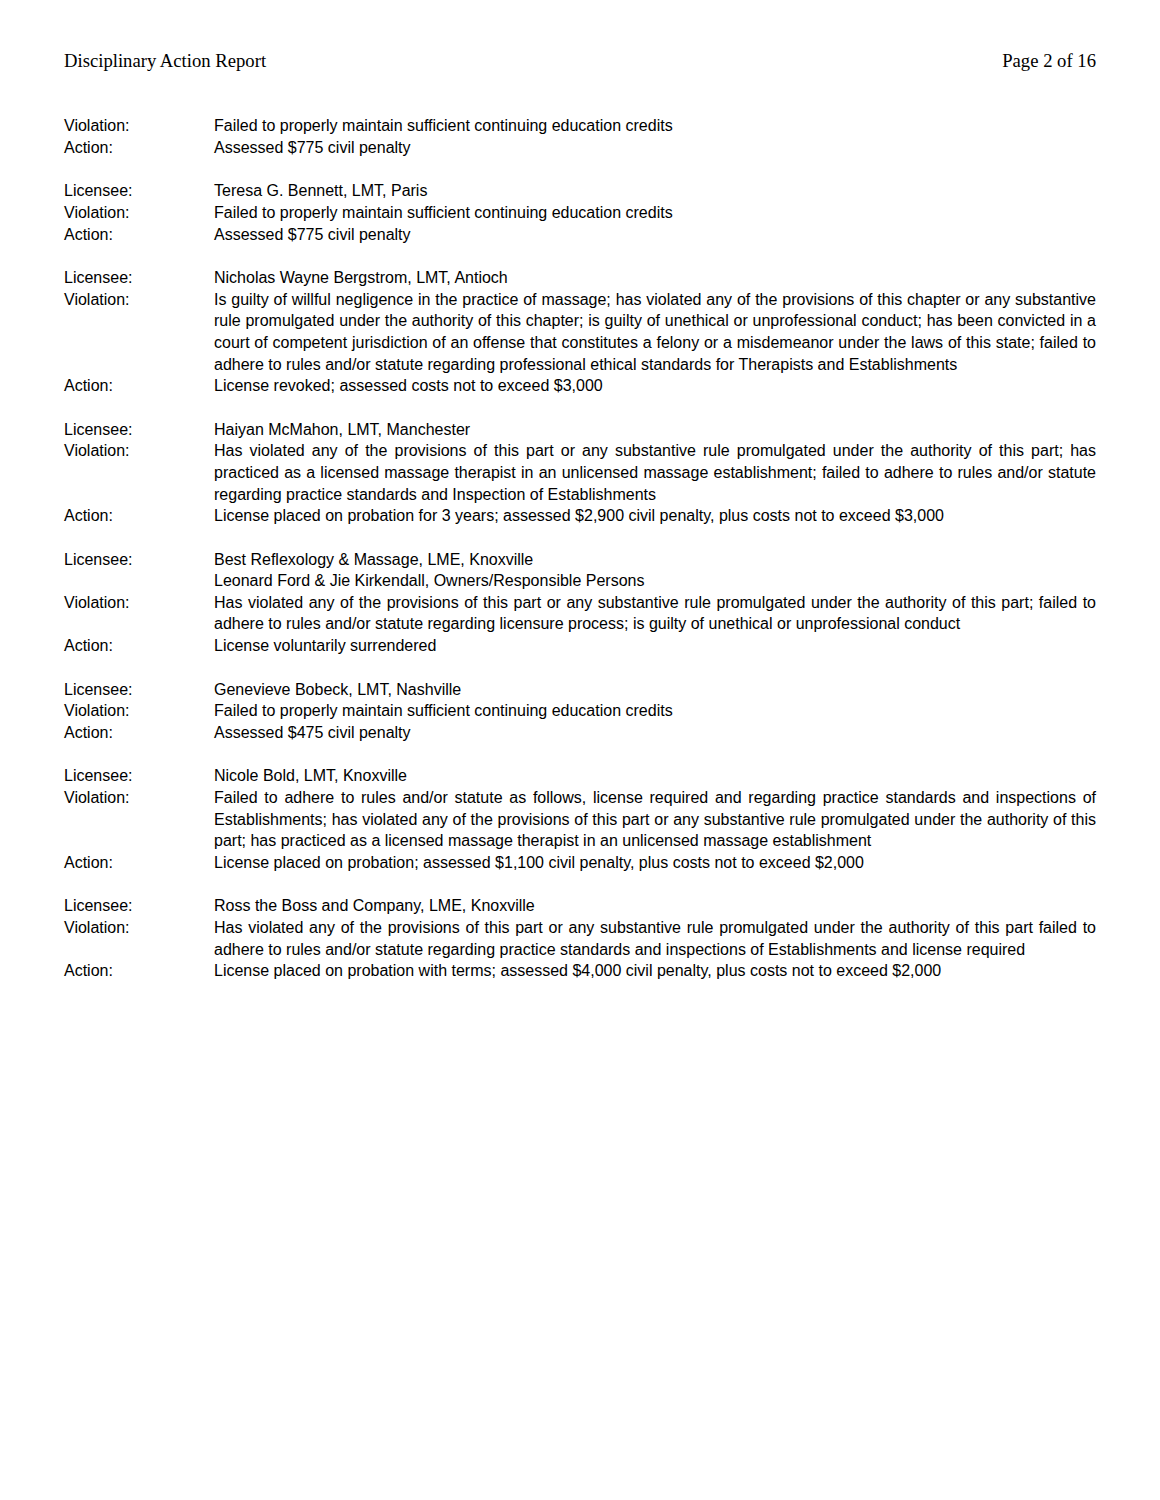Disciplinary Action Report Page 2 of 16
Violation:
Failed to properly maintain sufficient continuing education credits
Action:
Assessed $775 civil penalty
Licensee:
Teresa G. Bennett, LMT, Paris
Violation:
Failed to properly maintain sufficient continuing education credits
Action:
Assessed $775 civil penalty
Licensee:
Nicholas Wayne Bergstrom, LMT, Antioch
Violation:
Is guilty of willful negligence in the practice of massage; has violated any of the provisions of this chapter or any substantive rule promulgated under the authority of this chapter; is guilty of unethical or unprofessional conduct; has been convicted in a court of competent jurisdiction of an offense that constitutes a felony or a misdemeanor under the laws of this state; failed to adhere to rules and/or statute regarding professional ethical standards for Therapists and Establishments
Action:
License revoked; assessed costs not to exceed $3,000
Licensee:
Haiyan McMahon, LMT, Manchester
Violation:
Has violated any of the provisions of this part or any substantive rule promulgated under the authority of this part; has practiced as a licensed massage therapist in an unlicensed massage establishment; failed to adhere to rules and/or statute regarding practice standards and Inspection of Establishments
Action:
License placed on probation for 3 years; assessed $2,900 civil penalty, plus costs not to exceed $3,000
Licensee:
Best Reflexology & Massage, LME, Knoxville
Leonard Ford & Jie Kirkendall, Owners/Responsible Persons
Violation:
Has violated any of the provisions of this part or any substantive rule promulgated under the authority of this part; failed to adhere to rules and/or statute regarding licensure process; is guilty of unethical or unprofessional conduct
Action:
License voluntarily surrendered
Licensee:
Genevieve Bobeck, LMT, Nashville
Violation:
Failed to properly maintain sufficient continuing education credits
Action:
Assessed $475 civil penalty
Licensee:
Nicole Bold, LMT, Knoxville
Violation:
Failed to adhere to rules and/or statute as follows, license required and regarding practice standards and inspections of Establishments; has violated any of the provisions of this part or any substantive rule promulgated under the authority of this part; has practiced as a licensed massage therapist in an unlicensed massage establishment
Action:
License placed on probation; assessed $1,100 civil penalty, plus costs not to exceed $2,000
Licensee:
Ross the Boss and Company, LME, Knoxville
Violation:
Has violated any of the provisions of this part or any substantive rule promulgated under the authority of this part failed to adhere to rules and/or statute regarding practice standards and inspections of Establishments and license required
Action:
License placed on probation with terms; assessed $4,000 civil penalty, plus costs not to exceed $2,000